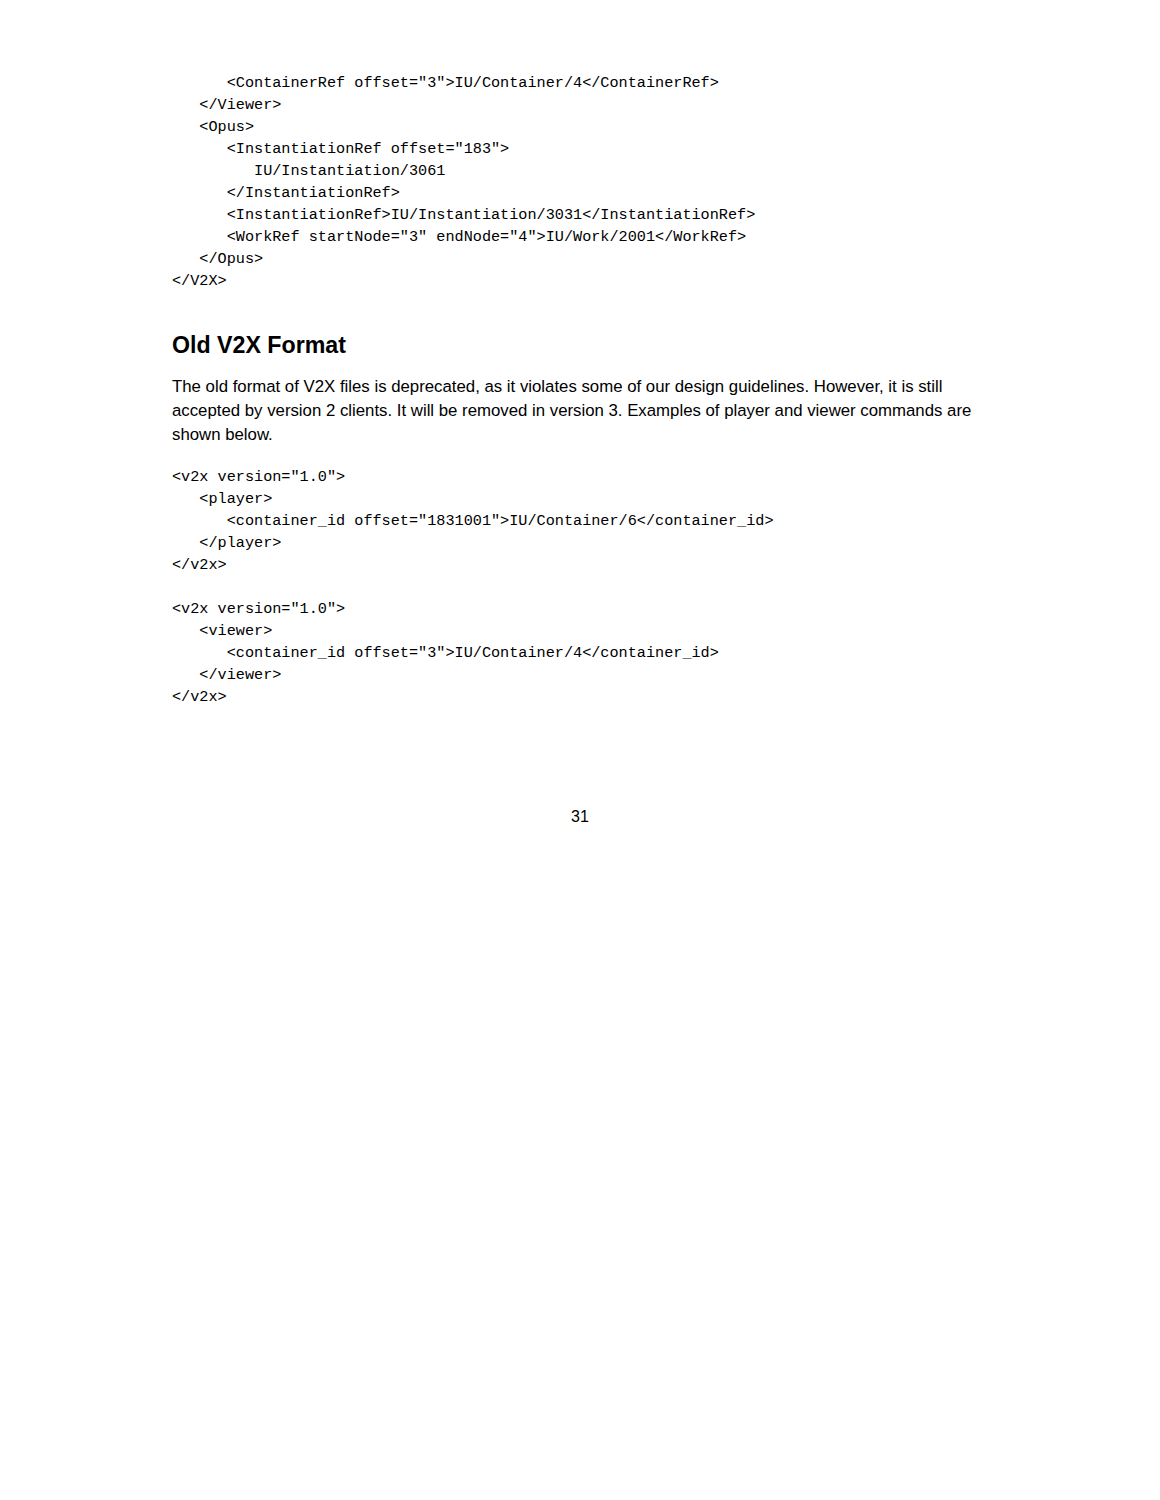<ContainerRef offset="3">IU/Container/4</ContainerRef>
   </Viewer>
   <Opus>
      <InstantiationRef offset="183">
         IU/Instantiation/3061
      </InstantiationRef>
      <InstantiationRef>IU/Instantiation/3031</InstantiationRef>
      <WorkRef startNode="3" endNode="4">IU/Work/2001</WorkRef>
   </Opus>
</V2X>
Old V2X Format
The old format of V2X files is deprecated, as it violates some of our design guidelines. However, it is still accepted by version 2 clients. It will be removed in version 3. Examples of player and viewer commands are shown below.
<v2x version="1.0">
   <player>
      <container_id offset="1831001">IU/Container/6</container_id>
   </player>
</v2x>

<v2x version="1.0">
   <viewer>
      <container_id offset="3">IU/Container/4</container_id>
   </viewer>
</v2x>
31